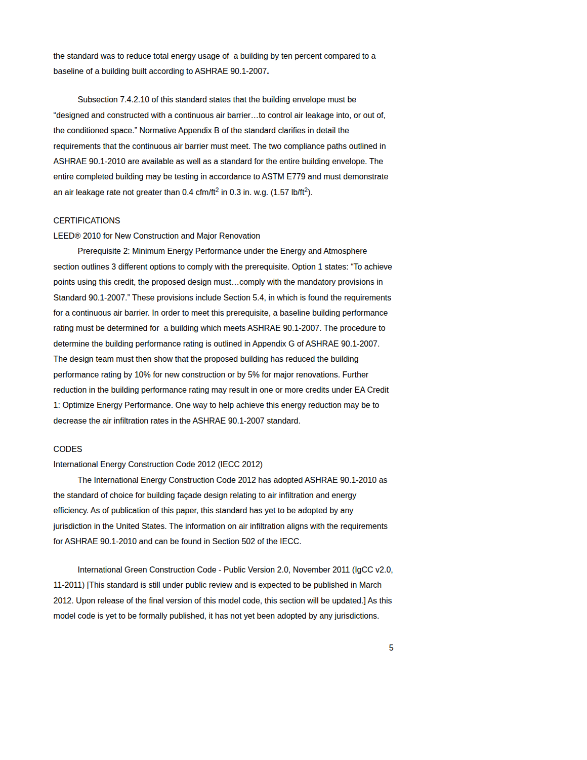the standard was to reduce total energy usage of a building by ten percent compared to a baseline of a building built according to ASHRAE 90.1-2007.
Subsection 7.4.2.10 of this standard states that the building envelope must be “designed and constructed with a continuous air barrier…to control air leakage into, or out of, the conditioned space.” Normative Appendix B of the standard clarifies in detail the requirements that the continuous air barrier must meet. The two compliance paths outlined in ASHRAE 90.1-2010 are available as well as a standard for the entire building envelope. The entire completed building may be testing in accordance to ASTM E779 and must demonstrate an air leakage rate not greater than 0.4 cfm/ft2 in 0.3 in. w.g. (1.57 lb/ft2).
CERTIFICATIONS
LEED® 2010 for New Construction and Major Renovation
Prerequisite 2: Minimum Energy Performance under the Energy and Atmosphere section outlines 3 different options to comply with the prerequisite. Option 1 states: “To achieve points using this credit, the proposed design must…comply with the mandatory provisions in Standard 90.1-2007.” These provisions include Section 5.4, in which is found the requirements for a continuous air barrier. In order to meet this prerequisite, a baseline building performance rating must be determined for a building which meets ASHRAE 90.1-2007. The procedure to determine the building performance rating is outlined in Appendix G of ASHRAE 90.1-2007. The design team must then show that the proposed building has reduced the building performance rating by 10% for new construction or by 5% for major renovations. Further reduction in the building performance rating may result in one or more credits under EA Credit 1: Optimize Energy Performance. One way to help achieve this energy reduction may be to decrease the air infiltration rates in the ASHRAE 90.1-2007 standard.
CODES
International Energy Construction Code 2012 (IECC 2012)
The International Energy Construction Code 2012 has adopted ASHRAE 90.1-2010 as the standard of choice for building façade design relating to air infiltration and energy efficiency. As of publication of this paper, this standard has yet to be adopted by any jurisdiction in the United States. The information on air infiltration aligns with the requirements for ASHRAE 90.1-2010 and can be found in Section 502 of the IECC.
International Green Construction Code - Public Version 2.0, November 2011 (IgCC v2.0, 11-2011) [This standard is still under public review and is expected to be published in March 2012. Upon release of the final version of this model code, this section will be updated.] As this model code is yet to be formally published, it has not yet been adopted by any jurisdictions.
5